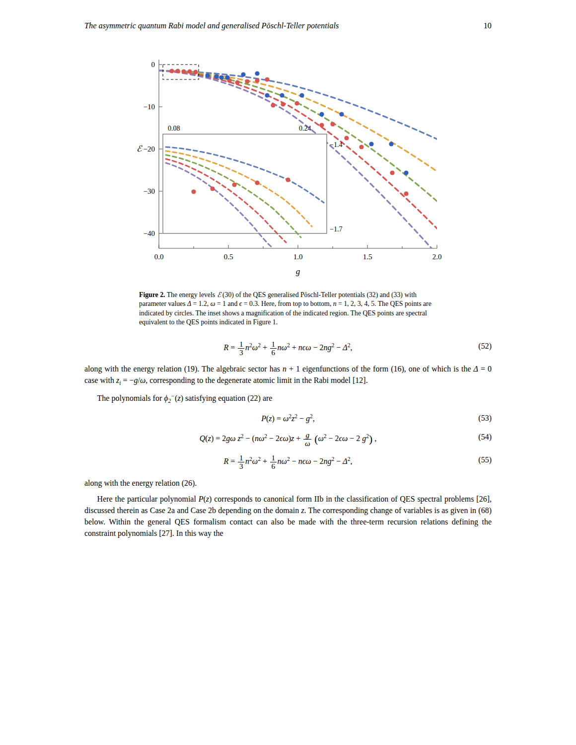The asymmetric quantum Rabi model and generalised Pöschl-Teller potentials 10
0.0 0.5 1.0 1.5 2.0 g 0 −10 −20 −30 −40 ℰ 0.08 0.24 −1.4 −1.7
Figure 2. The energy levels ℰ (30) of the QES generalised Pöschl-Teller potentials (32) and (33) with parameter values Δ = 1.2, ω = 1 and ϵ = 0.3. Here, from top to bottom, n = 1, 2, 3, 4, 5. The QES points are indicated by circles. The inset shows a magnification of the indicated region. The QES points are spectral equivalent to the QES points indicated in Figure 1.
R = 13 n2ω2 + 16 nω2 + nϵω − 2ng2 − Δ2,
(52)
along with the energy relation (19). The algebraic sector has n + 1 eigenfunctions of the form (16), one of which is the Δ = 0 case with zi = −g/ω, corresponding to the degenerate atomic limit in the Rabi model [12].
The polynomials for ϕ2−(z) satisfying equation (22) are
P(z) = ω2z2 − g2,
(53)
Q(z) = 2gω z2 − (nω2 − 2ϵω)z + gω (ω2 − 2ϵω − 2 g2) ,
(54)
R = 13 n2ω2 + 16 nω2 − nϵω − 2ng2 − Δ2,
(55)
along with the energy relation (26).
Here the particular polynomial P(z) corresponds to canonical form IIb in the classification of QES spectral problems [26], discussed therein as Case 2a and Case 2b depending on the domain z. The corresponding change of variables is as given in (68) below. Within the general QES formalism contact can also be made with the three-term recursion relations defining the constraint polynomials [27]. In this way the